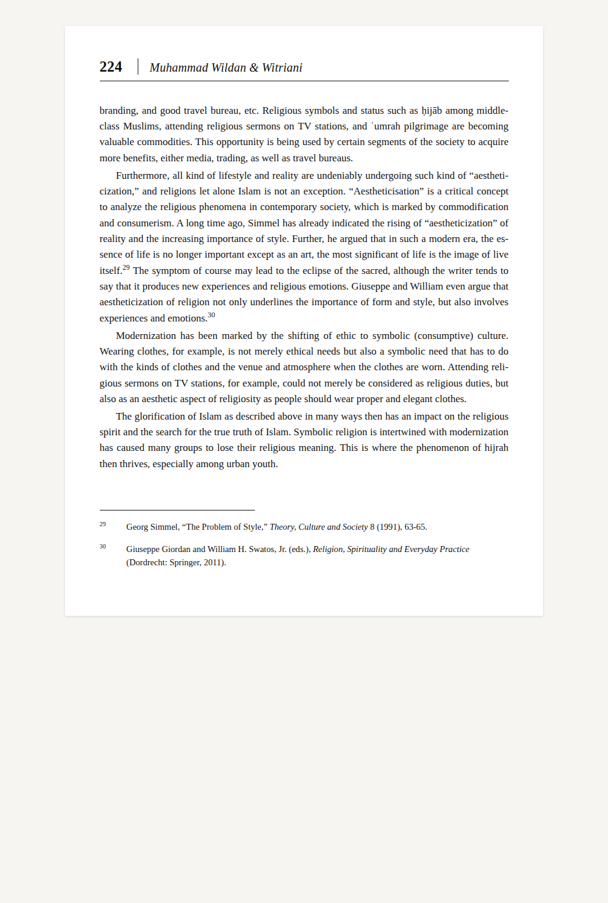224 Muhammad Wildan & Witriani
branding, and good travel bureau, etc. Religious symbols and status such as ḥijāb among middle-class Muslims, attending religious sermons on TV stations, and ʿumrah pilgrimage are becoming valuable commodities. This opportunity is being used by certain segments of the society to acquire more benefits, either media, trading, as well as travel bureaus.
Furthermore, all kind of lifestyle and reality are undeniably undergoing such kind of “aestheticization,” and religions let alone Islam is not an exception. “Aestheticisation” is a critical concept to analyze the religious phenomena in contemporary society, which is marked by commodification and consumerism. A long time ago, Simmel has already indicated the rising of “aestheticization” of reality and the increasing importance of style. Further, he argued that in such a modern era, the essence of life is no longer important except as an art, the most significant of life is the image of live itself.29 The symptom of course may lead to the eclipse of the sacred, although the writer tends to say that it produces new experiences and religious emotions. Giuseppe and William even argue that aestheticization of religion not only underlines the importance of form and style, but also involves experiences and emotions.30
Modernization has been marked by the shifting of ethic to symbolic (consumptive) culture. Wearing clothes, for example, is not merely ethical needs but also a symbolic need that has to do with the kinds of clothes and the venue and atmosphere when the clothes are worn. Attending religious sermons on TV stations, for example, could not merely be considered as religious duties, but also as an aesthetic aspect of religiosity as people should wear proper and elegant clothes.
The glorification of Islam as described above in many ways then has an impact on the religious spirit and the search for the true truth of Islam. Symbolic religion is intertwined with modernization has caused many groups to lose their religious meaning. This is where the phenomenon of hijrah then thrives, especially among urban youth.
29 Georg Simmel, “The Problem of Style,” Theory, Culture and Society 8 (1991), 63-65.
30 Giuseppe Giordan and William H. Swatos, Jr. (eds.), Religion, Spirituality and Everyday Practice (Dordrecht: Springer, 2011).